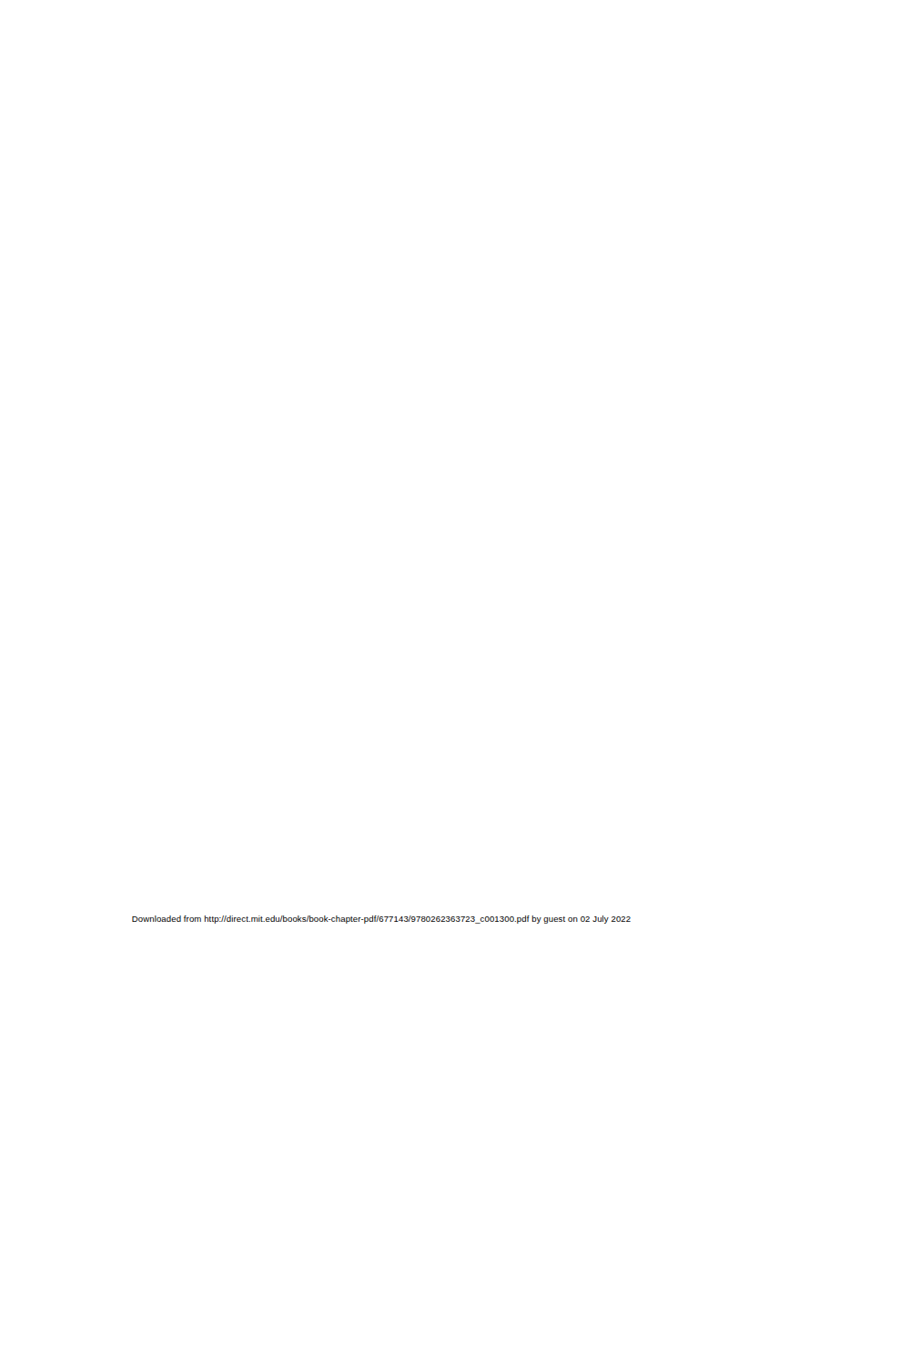Downloaded from http://direct.mit.edu/books/book-chapter-pdf/677143/9780262363723_c001300.pdf by guest on 02 July 2022